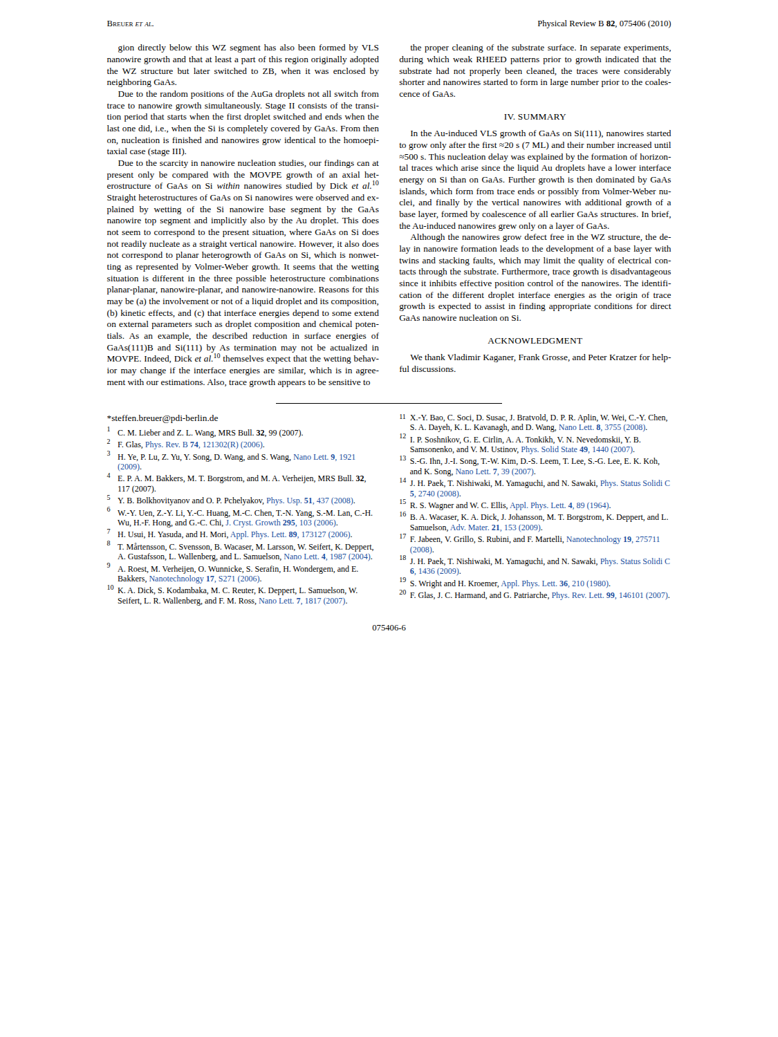Breuer et al. Physical Review B 82, 075406 (2010)
gion directly below this WZ segment has also been formed by VLS nanowire growth and that at least a part of this region originally adopted the WZ structure but later switched to ZB, when it was enclosed by neighboring GaAs.
Due to the random positions of the AuGa droplets not all switch from trace to nanowire growth simultaneously. Stage II consists of the transition period that starts when the first droplet switched and ends when the last one did, i.e., when the Si is completely covered by GaAs. From then on, nucleation is finished and nanowires grow identical to the homoepitaxial case (stage III).
Due to the scarcity in nanowire nucleation studies, our findings can at present only be compared with the MOVPE growth of an axial heterostructure of GaAs on Si within nanowires studied by Dick et al.10 Straight heterostructures of GaAs on Si nanowires were observed and explained by wetting of the Si nanowire base segment by the GaAs nanowire top segment and implicitly also by the Au droplet. This does not seem to correspond to the present situation, where GaAs on Si does not readily nucleate as a straight vertical nanowire. However, it also does not correspond to planar heterogrowth of GaAs on Si, which is nonwetting as represented by Volmer-Weber growth. It seems that the wetting situation is different in the three possible heterostructure combinations planar-planar, nanowire-planar, and nanowire-nanowire. Reasons for this may be (a) the involvement or not of a liquid droplet and its composition, (b) kinetic effects, and (c) that interface energies depend to some extend on external parameters such as droplet composition and chemical potentials. As an example, the described reduction in surface energies of GaAs(111)B and Si(111) by As termination may not be actualized in MOVPE. Indeed, Dick et al.10 themselves expect that the wetting behavior may change if the interface energies are similar, which is in agreement with our estimations. Also, trace growth appears to be sensitive to
the proper cleaning of the substrate surface. In separate experiments, during which weak RHEED patterns prior to growth indicated that the substrate had not properly been cleaned, the traces were considerably shorter and nanowires started to form in large number prior to the coalescence of GaAs.
IV. Summary
In the Au-induced VLS growth of GaAs on Si(111), nanowires started to grow only after the first ≈20 s (7 ML) and their number increased until ≈500 s. This nucleation delay was explained by the formation of horizontal traces which arise since the liquid Au droplets have a lower interface energy on Si than on GaAs. Further growth is then dominated by GaAs islands, which form from trace ends or possibly from Volmer-Weber nuclei, and finally by the vertical nanowires with additional growth of a base layer, formed by coalescence of all earlier GaAs structures. In brief, the Au-induced nanowires grew only on a layer of GaAs.
Although the nanowires grow defect free in the WZ structure, the delay in nanowire formation leads to the development of a base layer with twins and stacking faults, which may limit the quality of electrical contacts through the substrate. Furthermore, trace growth is disadvantageous since it inhibits effective position control of the nanowires. The identification of the different droplet interface energies as the origin of trace growth is expected to assist in finding appropriate conditions for direct GaAs nanowire nucleation on Si.
Acknowledgment
We thank Vladimir Kaganer, Frank Grosse, and Peter Kratzer for helpful discussions.
*steffen.breuer@pdi-berlin.de
C. M. Lieber and Z. L. Wang, MRS Bull. 32, 99 (2007).
F. Glas, Phys. Rev. B 74, 121302(R) (2006).
H. Ye, P. Lu, Z. Yu, Y. Song, D. Wang, and S. Wang, Nano Lett. 9, 1921 (2009).
E. P. A. M. Bakkers, M. T. Borgstrom, and M. A. Verheijen, MRS Bull. 32, 117 (2007).
Y. B. Bolkhovityanov and O. P. Pchelyakov, Phys. Usp. 51, 437 (2008).
W.-Y. Uen, Z.-Y. Li, Y.-C. Huang, M.-C. Chen, T.-N. Yang, S.-M. Lan, C.-H. Wu, H.-F. Hong, and G.-C. Chi, J. Cryst. Growth 295, 103 (2006).
H. Usui, H. Yasuda, and H. Mori, Appl. Phys. Lett. 89, 173127 (2006).
T. Mårtensson, C. Svensson, B. Wacaser, M. Larsson, W. Seifert, K. Deppert, A. Gustafsson, L. Wallenberg, and L. Samuelson, Nano Lett. 4, 1987 (2004).
A. Roest, M. Verheijen, O. Wunnicke, S. Serafin, H. Wondergem, and E. Bakkers, Nanotechnology 17, S271 (2006).
K. A. Dick, S. Kodambaka, M. C. Reuter, K. Deppert, L. Samuelson, W. Seifert, L. R. Wallenberg, and F. M. Ross, Nano Lett. 7, 1817 (2007).
X.-Y. Bao, C. Soci, D. Susac, J. Bratvold, D. P. R. Aplin, W. Wei, C.-Y. Chen, S. A. Dayeh, K. L. Kavanagh, and D. Wang, Nano Lett. 8, 3755 (2008).
I. P. Soshnikov, G. E. Cirlin, A. A. Tonkikh, V. N. Nevedomskii, Y. B. Samsonenko, and V. M. Ustinov, Phys. Solid State 49, 1440 (2007).
S.-G. Ihn, J.-I. Song, T.-W. Kim, D.-S. Leem, T. Lee, S.-G. Lee, E. K. Koh, and K. Song, Nano Lett. 7, 39 (2007).
J. H. Paek, T. Nishiwaki, M. Yamaguchi, and N. Sawaki, Phys. Status Solidi C 5, 2740 (2008).
R. S. Wagner and W. C. Ellis, Appl. Phys. Lett. 4, 89 (1964).
B. A. Wacaser, K. A. Dick, J. Johansson, M. T. Borgstrom, K. Deppert, and L. Samuelson, Adv. Mater. 21, 153 (2009).
F. Jabeen, V. Grillo, S. Rubini, and F. Martelli, Nanotechnology 19, 275711 (2008).
J. H. Paek, T. Nishiwaki, M. Yamaguchi, and N. Sawaki, Phys. Status Solidi C 6, 1436 (2009).
S. Wright and H. Kroemer, Appl. Phys. Lett. 36, 210 (1980).
F. Glas, J. C. Harmand, and G. Patriarche, Phys. Rev. Lett. 99, 146101 (2007).
075406-6